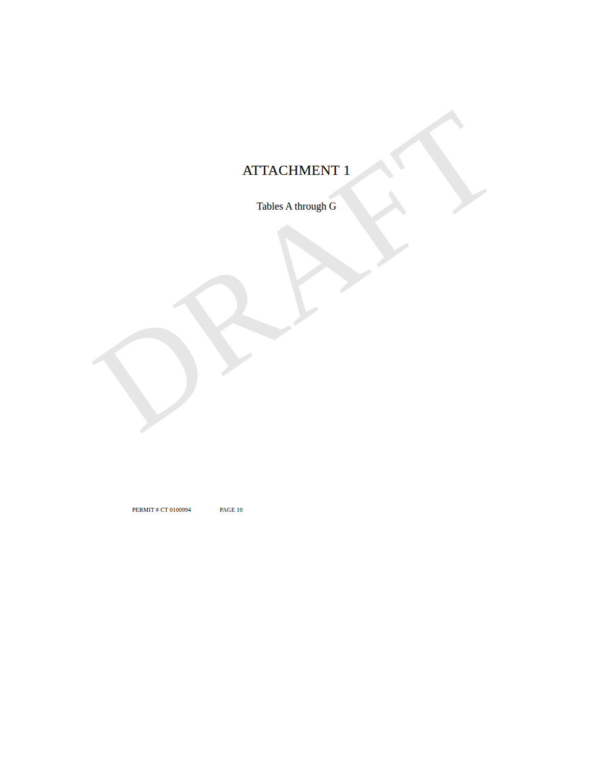DRAFT
ATTACHMENT 1
Tables A through G
PERMIT # CT 0100994 PAGE 10